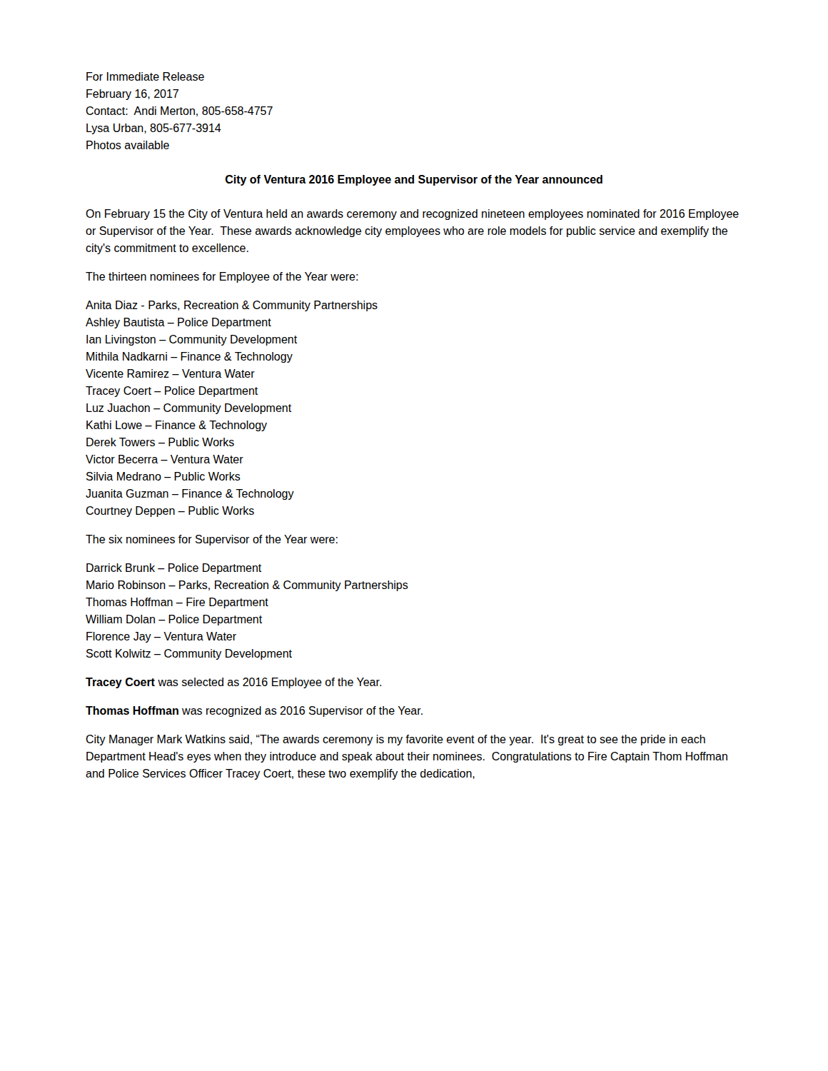For Immediate Release
February 16, 2017
Contact: Andi Merton, 805-658-4757
Lysa Urban, 805-677-3914
Photos available
City of Ventura 2016 Employee and Supervisor of the Year announced
On February 15 the City of Ventura held an awards ceremony and recognized nineteen employees nominated for 2016 Employee or Supervisor of the Year. These awards acknowledge city employees who are role models for public service and exemplify the city's commitment to excellence.
The thirteen nominees for Employee of the Year were:
Anita Diaz - Parks, Recreation & Community Partnerships
Ashley Bautista – Police Department
Ian Livingston – Community Development
Mithila Nadkarni – Finance & Technology
Vicente Ramirez – Ventura Water
Tracey Coert – Police Department
Luz Juachon – Community Development
Kathi Lowe – Finance & Technology
Derek Towers – Public Works
Victor Becerra – Ventura Water
Silvia Medrano – Public Works
Juanita Guzman – Finance & Technology
Courtney Deppen – Public Works
The six nominees for Supervisor of the Year were:
Darrick Brunk – Police Department
Mario Robinson – Parks, Recreation & Community Partnerships
Thomas Hoffman – Fire Department
William Dolan – Police Department
Florence Jay – Ventura Water
Scott Kolwitz – Community Development
Tracey Coert was selected as 2016 Employee of the Year.
Thomas Hoffman was recognized as 2016 Supervisor of the Year.
City Manager Mark Watkins said, “The awards ceremony is my favorite event of the year. It's great to see the pride in each Department Head's eyes when they introduce and speak about their nominees. Congratulations to Fire Captain Thom Hoffman and Police Services Officer Tracey Coert, these two exemplify the dedication,